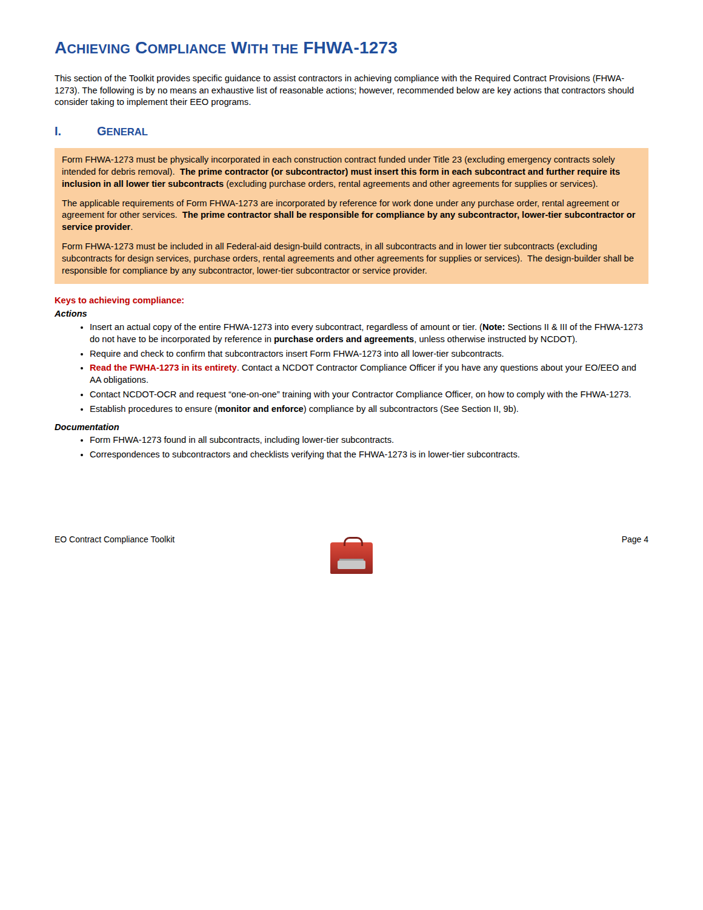ACHIEVING COMPLIANCE WITH THE FHWA-1273
This section of the Toolkit provides specific guidance to assist contractors in achieving compliance with the Required Contract Provisions (FHWA-1273). The following is by no means an exhaustive list of reasonable actions; however, recommended below are key actions that contractors should consider taking to implement their EEO programs.
I. GENERAL
Form FHWA-1273 must be physically incorporated in each construction contract funded under Title 23 (excluding emergency contracts solely intended for debris removal). The prime contractor (or subcontractor) must insert this form in each subcontract and further require its inclusion in all lower tier subcontracts (excluding purchase orders, rental agreements and other agreements for supplies or services).
The applicable requirements of Form FHWA-1273 are incorporated by reference for work done under any purchase order, rental agreement or agreement for other services. The prime contractor shall be responsible for compliance by any subcontractor, lower-tier subcontractor or service provider.
Form FHWA-1273 must be included in all Federal-aid design-build contracts, in all subcontracts and in lower tier subcontracts (excluding subcontracts for design services, purchase orders, rental agreements and other agreements for supplies or services). The design-builder shall be responsible for compliance by any subcontractor, lower-tier subcontractor or service provider.
Keys to achieving compliance:
Actions
Insert an actual copy of the entire FHWA-1273 into every subcontract, regardless of amount or tier. (Note: Sections II & III of the FHWA-1273 do not have to be incorporated by reference in purchase orders and agreements, unless otherwise instructed by NCDOT).
Require and check to confirm that subcontractors insert Form FHWA-1273 into all lower-tier subcontracts.
Read the FWHA-1273 in its entirety. Contact a NCDOT Contractor Compliance Officer if you have any questions about your EO/EEO and AA obligations.
Contact NCDOT-OCR and request “one-on-one” training with your Contractor Compliance Officer, on how to comply with the FHWA-1273.
Establish procedures to ensure (monitor and enforce) compliance by all subcontractors (See Section II, 9b).
Documentation
Form FHWA-1273 found in all subcontracts, including lower-tier subcontracts.
Correspondences to subcontractors and checklists verifying that the FHWA-1273 is in lower-tier subcontracts.
EO Contract Compliance Toolkit
Page 4